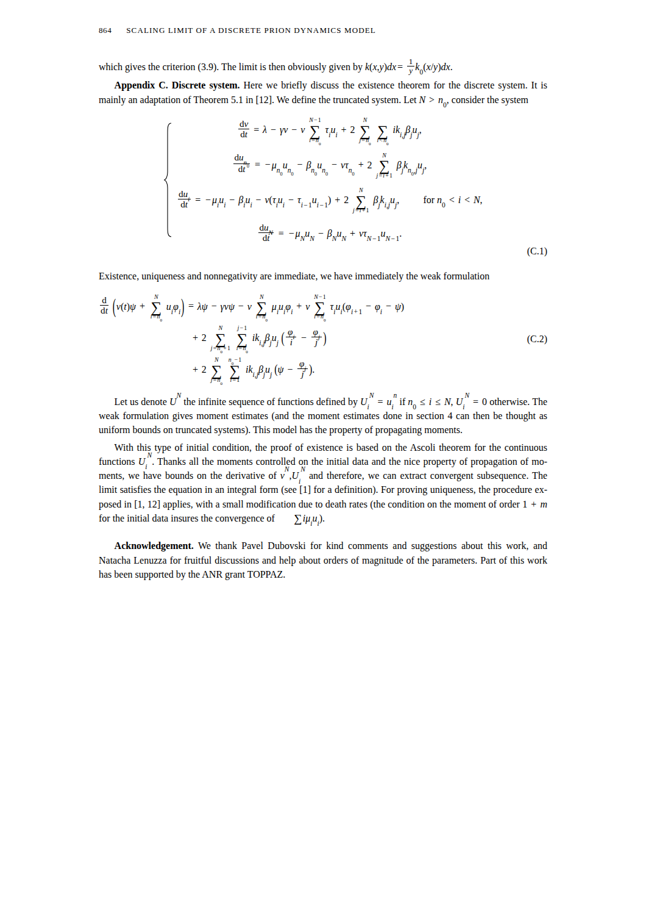864 Scaling limit of a discrete prion dynamics model
which gives the criterion (3.9). The limit is then obviously given by k(x,y)dx= 1 y k0(x/y)dx.
Appendix C. Discrete system. Here we briefly discuss the existence theorem for the discrete system. It is mainly an adaptation of Theorem 5.1 in [12]. We define the truncated system. Let N > n0, consider the system
dv dt = λ − γv − v N−1∑i=n0 τiui + 2 N∑j=n0 ∑i<n0 iki,jβjuj,
dun0 dt = −μn0un0 − βn0un0 − vτn0 + 2 N∑j=i+1 βjkn0,juj,
dui dt = −μiui − βiui − v(τiui − τi−1ui−1) + 2 N∑j=i+1 βjki,juj, for n0 < i < N,
duN dt = −μNuN − βNuN + vτN−1uN−1.
(C.1)
Existence, uniqueness and nonnegativity are immediate, we have immediately the weak formulation
ddt (v(t)ψ + N∑i=n0 uiφi) = λψ − γvψ − v N∑i=n0 μiuiφi + v N−1∑i=n0 τiui(φi+1 − φi − ψ)
+ 2 N∑j=n0+1 j−1∑i=n0 iki,jβjuj (φi i − φj j)
+ 2 N∑j=n0 n0−1∑i=1 iki,jβjuj (ψ − φj j).
(C.2)
Let us denote UN the infinite sequence of functions defined by UiN = uin if n0 ≤ i ≤ N, UiN = 0 otherwise. The weak formulation gives moment estimates (and the moment estimates done in section 4 can then be thought as uniform bounds on truncated systems). This model has the property of propagating moments.
With this type of initial condition, the proof of existence is based on the Ascoli theorem for the continuous functions UiN. Thanks all the moments controlled on the initial data and the nice property of propagation of moments, we have bounds on the derivative of vN,UiN and therefore, we can extract convergent subsequence. The limit satisfies the equation in an integral form (see [1] for a definition). For proving uniqueness, the procedure exposed in [1, 12] applies, with a small modification due to death rates (the condition on the moment of order 1 + m for the initial data insures the convergence of ∑iμiui).
Acknowledgement. We thank Pavel Dubovski for kind comments and suggestions about this work, and Natacha Lenuzza for fruitful discussions and help about orders of magnitude of the parameters. Part of this work has been supported by the ANR grant TOPPAZ.